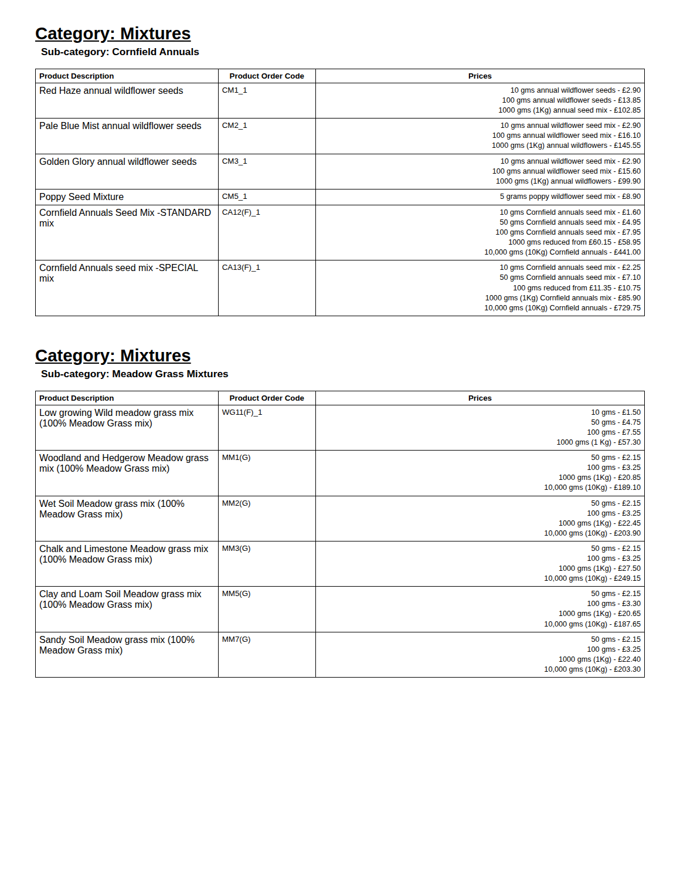Category: Mixtures
Sub-category: Cornfield Annuals
| Product Description | Product Order Code | Prices |
| --- | --- | --- |
| Red Haze annual wildflower seeds | CM1_1 | 10 gms annual wildflower seeds - £2.90 100 gms annual wildflower seeds - £13.85 1000 gms (1Kg) annual seed mix - £102.85 |
| Pale Blue Mist annual wildflower seeds | CM2_1 | 10 gms annual wildflower seed mix - £2.90 100 gms annual wildflower seed mix - £16.10 1000 gms (1Kg) annual wildflowers - £145.55 |
| Golden Glory annual wildflower seeds | CM3_1 | 10 gms annual wildflower seed mix - £2.90 100 gms annual wildflower seed mix - £15.60 1000 gms (1Kg) annual wildflowers - £99.90 |
| Poppy Seed Mixture | CM5_1 | 5 grams poppy wildflower seed mix - £8.90 |
| Cornfield Annuals Seed Mix -STANDARD mix | CA12(F)_1 | 10 gms Cornfield annuals seed mix - £1.60 50 gms Cornfield annuals seed mix - £4.95 100 gms Cornfield annuals seed mix - £7.95 1000 gms reduced from £60.15 - £58.95 10,000 gms (10Kg) Cornfield annuals - £441.00 |
| Cornfield Annuals seed mix -SPECIAL mix | CA13(F)_1 | 10 gms Cornfield annuals seed mix - £2.25 50 gms Cornfield annuals seed mix - £7.10 100 gms reduced from £11.35 - £10.75 1000 gms (1Kg) Cornfield annuals mix - £85.90 10,000 gms (10Kg) Cornfield annuals - £729.75 |
Category: Mixtures
Sub-category: Meadow Grass Mixtures
| Product Description | Product Order Code | Prices |
| --- | --- | --- |
| Low growing Wild meadow grass mix (100% Meadow Grass mix) | WG11(F)_1 | 10 gms - £1.50 50 gms - £4.75 100 gms - £7.55 1000 gms (1 Kg) - £57.30 |
| Woodland and Hedgerow Meadow grass mix (100% Meadow Grass mix) | MM1(G) | 50 gms - £2.15 100 gms - £3.25 1000 gms (1Kg) - £20.85 10,000 gms (10Kg) - £189.10 |
| Wet Soil Meadow grass mix (100% Meadow Grass mix) | MM2(G) | 50 gms - £2.15 100 gms - £3.25 1000 gms (1Kg) - £22.45 10,000 gms (10Kg) - £203.90 |
| Chalk and Limestone Meadow grass mix (100% Meadow Grass mix) | MM3(G) | 50 gms - £2.15 100 gms - £3.25 1000 gms (1Kg) - £27.50 10,000 gms (10Kg) - £249.15 |
| Clay and Loam Soil Meadow grass mix (100% Meadow Grass mix) | MM5(G) | 50 gms - £2.15 100 gms - £3.30 1000 gms (1Kg) - £20.65 10,000 gms (10Kg) - £187.65 |
| Sandy Soil Meadow grass mix (100% Meadow Grass mix) | MM7(G) | 50 gms - £2.15 100 gms - £3.25 1000 gms (1Kg) - £22.40 10,000 gms (10Kg) - £203.30 |